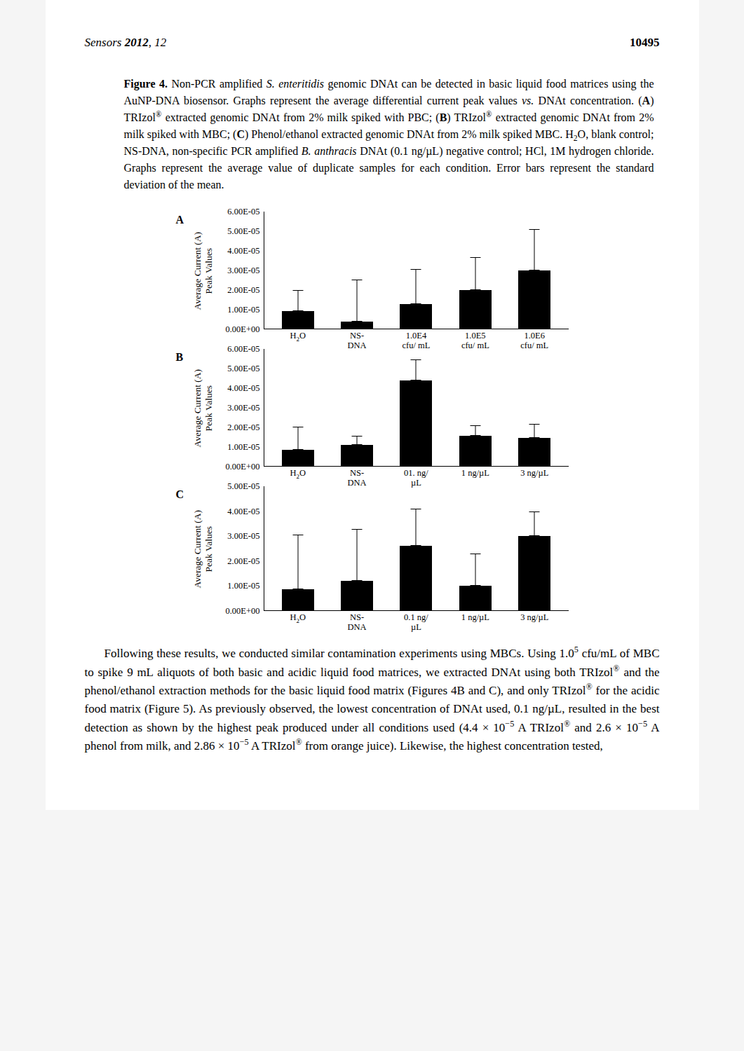Sensors 2012, 12 10495
Figure 4. Non-PCR amplified S. enteritidis genomic DNAt can be detected in basic liquid food matrices using the AuNP-DNA biosensor. Graphs represent the average differential current peak values vs. DNAt concentration. (A) TRIzol® extracted genomic DNAt from 2% milk spiked with PBC; (B) TRIzol® extracted genomic DNAt from 2% milk spiked with MBC; (C) Phenol/ethanol extracted genomic DNAt from 2% milk spiked MBC. H2O, blank control; NS-DNA, non-specific PCR amplified B. anthracis DNAt (0.1 ng/µL) negative control; HCl, 1M hydrogen chloride. Graphs represent the average value of duplicate samples for each condition. Error bars represent the standard deviation of the mean.
A
Average Current (A)
Peak Values
6.00E-05 5.00E-05 4.00E-05 3.00E-05 2.00E-05 1.00E-05 0.00E+00
H2O NS-DNA 1.0E4 cfu/ mL 1.0E5 cfu/ mL 1.0E6 cfu/ mL
B
Average Current (A)
Peak Values
6.00E-05 5.00E-05 4.00E-05 3.00E-05 2.00E-05 1.00E-05 0.00E+00
H2O NS-DNA 01. ng/µL 1 ng/µL 3 ng/µL
C
Average Current (A)
Peak Values
5.00E-05 4.00E-05 3.00E-05 2.00E-05 1.00E-05 0.00E+00
H2O NS-DNA 0.1 ng/µL 1 ng/µL 3 ng/µL
Following these results, we conducted similar contamination experiments using MBCs. Using 1.05 cfu/mL of MBC to spike 9 mL aliquots of both basic and acidic liquid food matrices, we extracted DNAt using both TRIzol® and the phenol/ethanol extraction methods for the basic liquid food matrix (Figures 4B and C), and only TRIzol® for the acidic food matrix (Figure 5). As previously observed, the lowest concentration of DNAt used, 0.1 ng/µL, resulted in the best detection as shown by the highest peak produced under all conditions used (4.4 × 10−5 A TRIzol® and 2.6 × 10−5 A phenol from milk, and 2.86 × 10−5 A TRIzol® from orange juice). Likewise, the highest concentration tested,